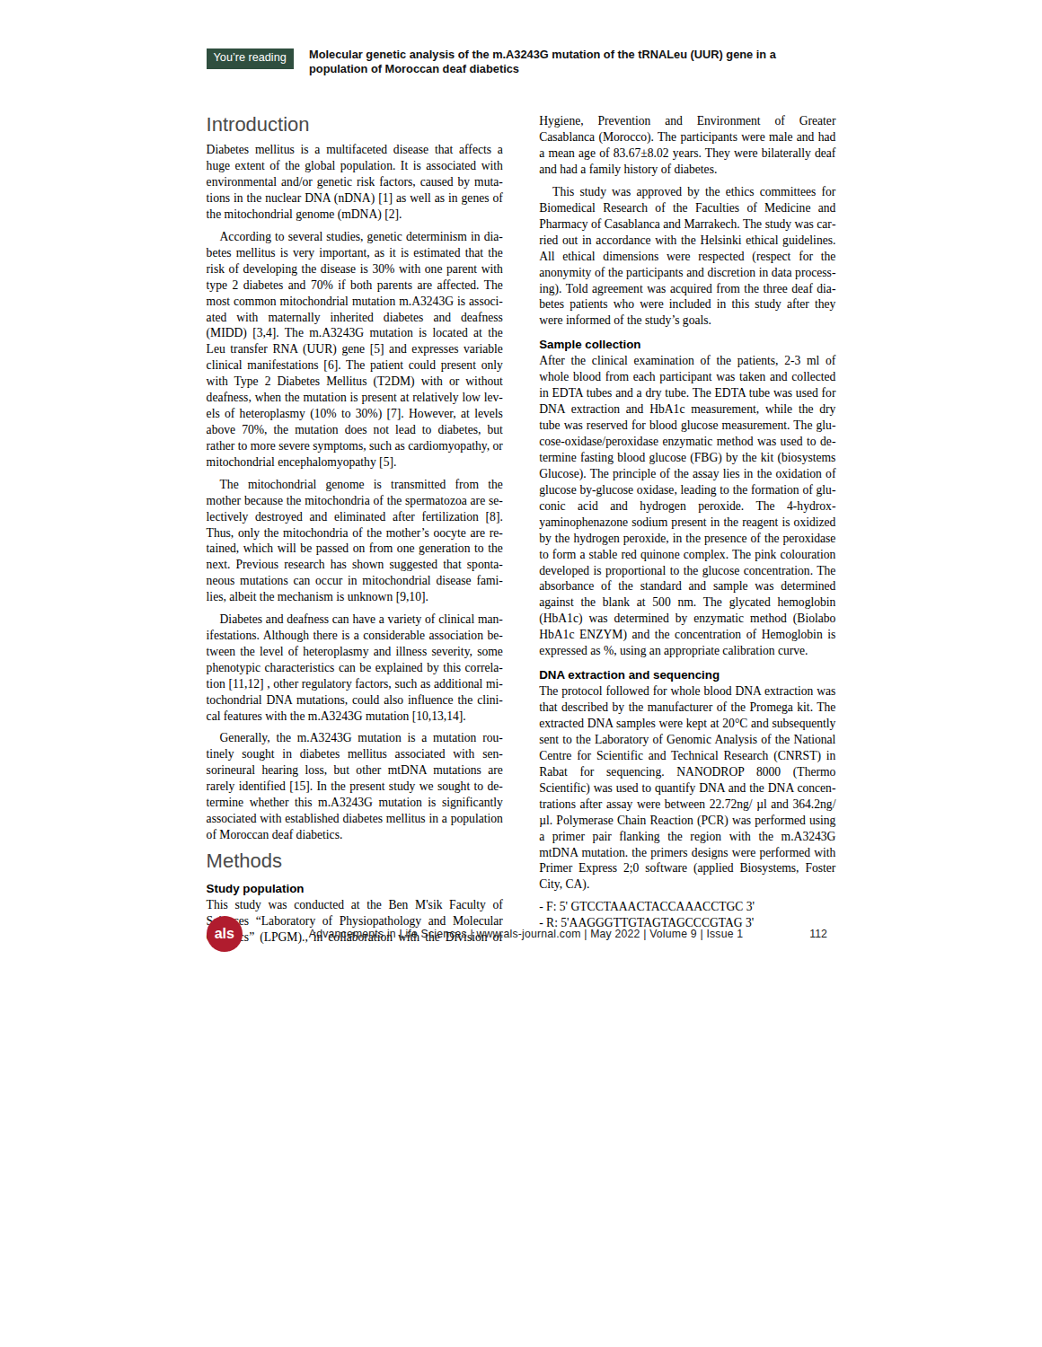You’re reading
Molecular genetic analysis of the m.A3243G mutation of the tRNALeu (UUR) gene in a population of Moroccan deaf diabetics
Introduction
Diabetes mellitus is a multifaceted disease that affects a huge extent of the global population. It is associated with environmental and/or genetic risk factors, caused by mutations in the nuclear DNA (nDNA) [1] as well as in genes of the mitochondrial genome (mDNA) [2].
According to several studies, genetic determinism in diabetes mellitus is very important, as it is estimated that the risk of developing the disease is 30% with one parent with type 2 diabetes and 70% if both parents are affected. The most common mitochondrial mutation m.A3243G is associated with maternally inherited diabetes and deafness (MIDD) [3,4]. The m.A3243G mutation is located at the Leu transfer RNA (UUR) gene [5] and expresses variable clinical manifestations [6]. The patient could present only with Type 2 Diabetes Mellitus (T2DM) with or without deafness, when the mutation is present at relatively low levels of heteroplasmy (10% to 30%) [7]. However, at levels above 70%, the mutation does not lead to diabetes, but rather to more severe symptoms, such as cardiomyopathy, or mitochondrial encephalomyopathy [5].
The mitochondrial genome is transmitted from the mother because the mitochondria of the spermatozoa are selectively destroyed and eliminated after fertilization [8]. Thus, only the mitochondria of the mother’s oocyte are retained, which will be passed on from one generation to the next. Previous research has shown suggested that spontaneous mutations can occur in mitochondrial disease families, albeit the mechanism is unknown [9,10].
Diabetes and deafness can have a variety of clinical manifestations. Although there is a considerable association between the level of heteroplasmy and illness severity, some phenotypic characteristics can be explained by this correlation [11,12] , other regulatory factors, such as additional mitochondrial DNA mutations, could also influence the clinical features with the m.A3243G mutation [10,13,14].
Generally, the m.A3243G mutation is a mutation routinely sought in diabetes mellitus associated with sensorineural hearing loss, but other mtDNA mutations are rarely identified [15]. In the present study we sought to determine whether this m.A3243G mutation is significantly associated with established diabetes mellitus in a population of Moroccan deaf diabetics.
Methods
Study population
This study was conducted at the Ben M'sik Faculty of Sciences “Laboratory of Physiopathology and Molecular Genetics” (LPGM)., in collaboration with the Division of Hygiene, Prevention and Environment of Greater Casablanca (Morocco). The participants were male and had a mean age of 83.67±8.02 years. They were bilaterally deaf and had a family history of diabetes.
This study was approved by the ethics committees for Biomedical Research of the Faculties of Medicine and Pharmacy of Casablanca and Marrakech. The study was carried out in accordance with the Helsinki ethical guidelines. All ethical dimensions were respected (respect for the anonymity of the participants and discretion in data processing). Told agreement was acquired from the three deaf diabetes patients who were included in this study after they were informed of the study’s goals.
Sample collection
After the clinical examination of the patients, 2-3 ml of whole blood from each participant was taken and collected in EDTA tubes and a dry tube. The EDTA tube was used for DNA extraction and HbA1c measurement, while the dry tube was reserved for blood glucose measurement. The glucose-oxidase/peroxidase enzymatic method was used to determine fasting blood glucose (FBG) by the kit (biosystems Glucose). The principle of the assay lies in the oxidation of glucose by-glucose oxidase, leading to the formation of gluconic acid and hydrogen peroxide. The 4-hydroxyaminophenazone sodium present in the reagent is oxidized by the hydrogen peroxide, in the presence of the peroxidase to form a stable red quinone complex. The pink colouration developed is proportional to the glucose concentration. The absorbance of the standard and sample was determined against the blank at 500 nm. The glycated hemoglobin (HbA1c) was determined by enzymatic method (Biolabo HbA1c ENZYM) and the concentration of Hemoglobin is expressed as %, using an appropriate calibration curve.
DNA extraction and sequencing
The protocol followed for whole blood DNA extraction was that described by the manufacturer of the Promega kit. The extracted DNA samples were kept at 20°C and subsequently sent to the Laboratory of Genomic Analysis of the National Centre for Scientific and Technical Research (CNRST) in Rabat for sequencing. NANODROP 8000 (Thermo Scientific) was used to quantify DNA and the DNA concentrations after assay were between 22.72ng/ µl and 364.2ng/µl. Polymerase Chain Reaction (PCR) was performed using a primer pair flanking the region with the m.A3243G mtDNA mutation. the primers designs were performed with Primer Express 2;0 software (applied Biosystems, Foster City, CA).
- F: 5' GTCCTAAACTACCAAACCTGC 3'
- R: 5'AAGGGTTGTAGTAGCCCGTAG 3'
als
Advancements in Life Sciences | www.als-journal.com | May 2022 | Volume 9 | Issue 1
112